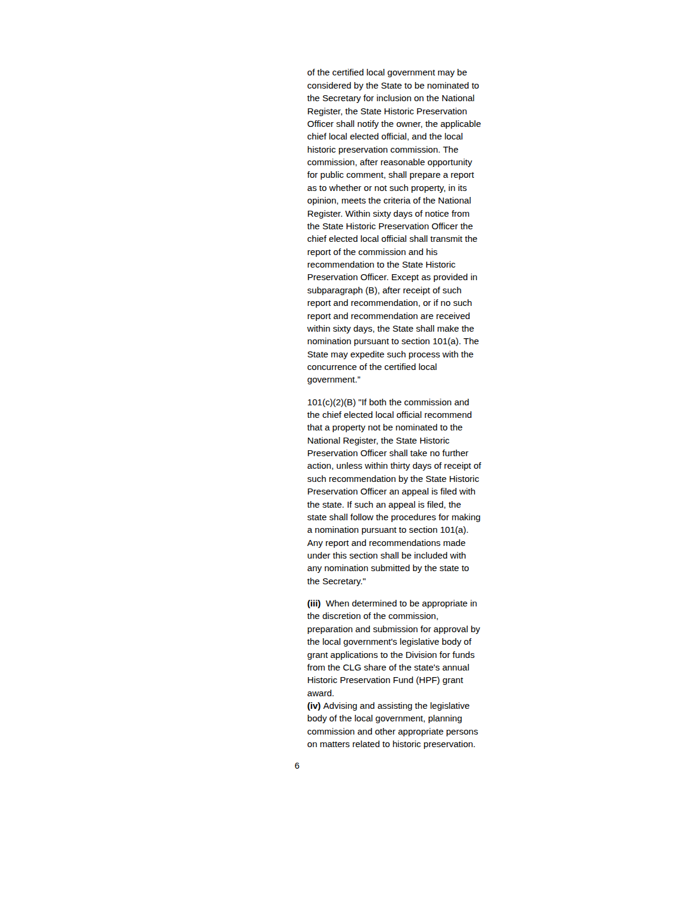of the certified local government may be considered by the State to be nominated to the Secretary for inclusion on the National Register, the State Historic Preservation Officer shall notify the owner, the applicable chief local elected official, and the local historic preservation commission. The commission, after reasonable opportunity for public comment, shall prepare a report as to whether or not such property, in its opinion, meets the criteria of the National Register. Within sixty days of notice from the State Historic Preservation Officer the chief elected local official shall transmit the report of the commission and his recommendation to the State Historic Preservation Officer. Except as provided in subparagraph (B), after receipt of such report and recommendation, or if no such report and recommendation are received within sixty days, the State shall make the nomination pursuant to section 101(a). The State may expedite such process with the concurrence of the certified local government.”
101(c)(2)(B) "If both the commission and the chief elected local official recommend that a property not be nominated to the National Register, the State Historic Preservation Officer shall take no further action, unless within thirty days of receipt of such recommendation by the State Historic Preservation Officer an appeal is filed with the state. If such an appeal is filed, the state shall follow the procedures for making a nomination pursuant to section 101(a). Any report and recommendations made under this section shall be included with any nomination submitted by the state to the Secretary."
(iii) When determined to be appropriate in the discretion of the commission, preparation and submission for approval by the local government's legislative body of grant applications to the Division for funds from the CLG share of the state's annual Historic Preservation Fund (HPF) grant award.
(iv) Advising and assisting the legislative body of the local government, planning commission and other appropriate persons on matters related to historic preservation.
6